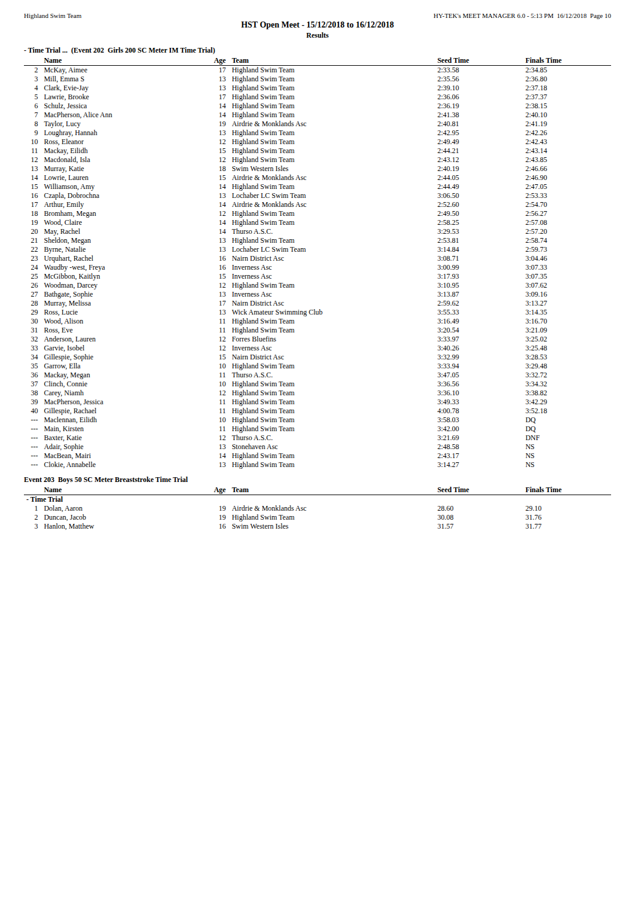Highland Swim Team
HY-TEK's MEET MANAGER 6.0 - 5:13 PM 16/12/2018 Page 10
HST Open Meet - 15/12/2018 to 16/12/2018
Results
- Time Trial ... (Event 202 Girls 200 SC Meter IM Time Trial)
| | Name | Age | Team | Seed Time | Finals Time |
| --- | --- | --- | --- | --- | --- |
| 2 | McKay, Aimee | 17 | Highland Swim Team | 2:33.58 | 2:34.85 |
| 3 | Mill, Emma S | 13 | Highland Swim Team | 2:35.56 | 2:36.80 |
| 4 | Clark, Evie-Jay | 13 | Highland Swim Team | 2:39.10 | 2:37.18 |
| 5 | Lawrie, Brooke | 17 | Highland Swim Team | 2:36.06 | 2:37.37 |
| 6 | Schulz, Jessica | 14 | Highland Swim Team | 2:36.19 | 2:38.15 |
| 7 | MacPherson, Alice Ann | 14 | Highland Swim Team | 2:41.38 | 2:40.10 |
| 8 | Taylor, Lucy | 19 | Airdrie & Monklands Asc | 2:40.81 | 2:41.19 |
| 9 | Loughray, Hannah | 13 | Highland Swim Team | 2:42.95 | 2:42.26 |
| 10 | Ross, Eleanor | 12 | Highland Swim Team | 2:49.49 | 2:42.43 |
| 11 | Mackay, Eilidh | 15 | Highland Swim Team | 2:44.21 | 2:43.14 |
| 12 | Macdonald, Isla | 12 | Highland Swim Team | 2:43.12 | 2:43.85 |
| 13 | Murray, Katie | 18 | Swim Western Isles | 2:40.19 | 2:46.66 |
| 14 | Lowrie, Lauren | 15 | Airdrie & Monklands Asc | 2:44.05 | 2:46.90 |
| 15 | Williamson, Amy | 14 | Highland Swim Team | 2:44.49 | 2:47.05 |
| 16 | Czapla, Dobrochna | 13 | Lochaber LC Swim Team | 3:06.50 | 2:53.33 |
| 17 | Arthur, Emily | 14 | Airdrie & Monklands Asc | 2:52.60 | 2:54.70 |
| 18 | Bromham, Megan | 12 | Highland Swim Team | 2:49.50 | 2:56.27 |
| 19 | Wood, Claire | 14 | Highland Swim Team | 2:58.25 | 2:57.08 |
| 20 | May, Rachel | 14 | Thurso A.S.C. | 3:29.53 | 2:57.20 |
| 21 | Sheldon, Megan | 13 | Highland Swim Team | 2:53.81 | 2:58.74 |
| 22 | Byrne, Natalie | 13 | Lochaber LC Swim Team | 3:14.84 | 2:59.73 |
| 23 | Urquhart, Rachel | 16 | Nairn District Asc | 3:08.71 | 3:04.46 |
| 24 | Waudby -west, Freya | 16 | Inverness Asc | 3:00.99 | 3:07.33 |
| 25 | McGibbon, Kaitlyn | 15 | Inverness Asc | 3:17.93 | 3:07.35 |
| 26 | Woodman, Darcey | 12 | Highland Swim Team | 3:10.95 | 3:07.62 |
| 27 | Bathgate, Sophie | 13 | Inverness Asc | 3:13.87 | 3:09.16 |
| 28 | Murray, Melissa | 17 | Nairn District Asc | 2:59.62 | 3:13.27 |
| 29 | Ross, Lucie | 13 | Wick Amateur Swimming Club | 3:55.33 | 3:14.35 |
| 30 | Wood, Alison | 11 | Highland Swim Team | 3:16.49 | 3:16.70 |
| 31 | Ross, Eve | 11 | Highland Swim Team | 3:20.54 | 3:21.09 |
| 32 | Anderson, Lauren | 12 | Forres Bluefins | 3:33.97 | 3:25.02 |
| 33 | Garvie, Isobel | 12 | Inverness Asc | 3:40.26 | 3:25.48 |
| 34 | Gillespie, Sophie | 15 | Nairn District Asc | 3:32.99 | 3:28.53 |
| 35 | Garrow, Ella | 10 | Highland Swim Team | 3:33.94 | 3:29.48 |
| 36 | Mackay, Megan | 11 | Thurso A.S.C. | 3:47.05 | 3:32.72 |
| 37 | Clinch, Connie | 10 | Highland Swim Team | 3:36.56 | 3:34.32 |
| 38 | Carey, Niamh | 12 | Highland Swim Team | 3:36.10 | 3:38.82 |
| 39 | MacPherson, Jessica | 11 | Highland Swim Team | 3:49.33 | 3:42.29 |
| 40 | Gillespie, Rachael | 11 | Highland Swim Team | 4:00.78 | 3:52.18 |
| --- | Maclennan, Eilidh | 10 | Highland Swim Team | 3:58.03 | DQ |
| --- | Main, Kirsten | 11 | Highland Swim Team | 3:42.00 | DQ |
| --- | Baxter, Katie | 12 | Thurso A.S.C. | 3:21.69 | DNF |
| --- | Adair, Sophie | 13 | Stonehaven Asc | 2:48.58 | NS |
| --- | MacBean, Mairi | 14 | Highland Swim Team | 2:43.17 | NS |
| --- | Clokie, Annabelle | 13 | Highland Swim Team | 3:14.27 | NS |
Event 203 Boys 50 SC Meter Breaststroke Time Trial
| | Name | Age | Team | Seed Time | Finals Time |
| --- | --- | --- | --- | --- | --- |
| - Time Trial |
| 1 | Dolan, Aaron | 19 | Airdrie & Monklands Asc | 28.60 | 29.10 |
| 2 | Duncan, Jacob | 19 | Highland Swim Team | 30.08 | 31.76 |
| 3 | Hanlon, Matthew | 16 | Swim Western Isles | 31.57 | 31.77 |